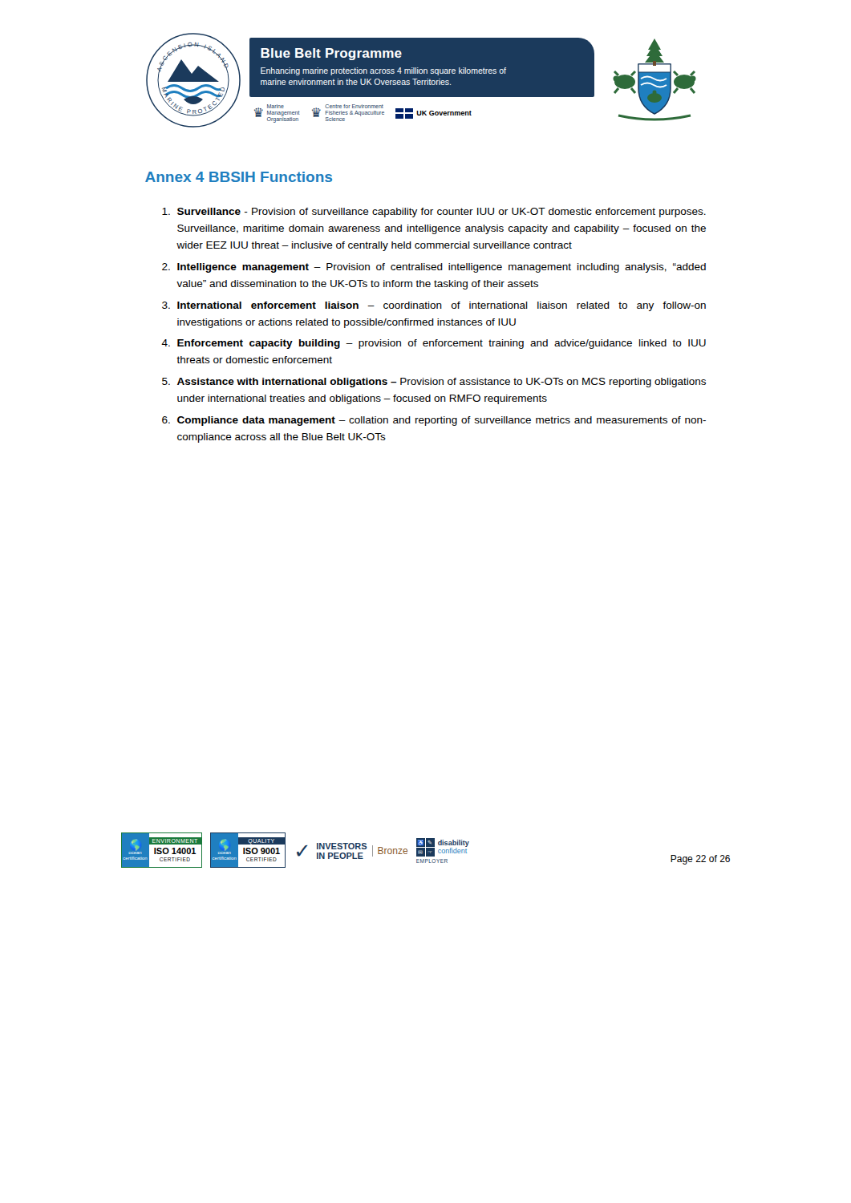ASCENSION ISLAND MARINE PROTECTED AREA
Blue Belt Programme
Enhancing marine protection across 4 million square kilometres of
marine environment in the UK Overseas Territories.
♛ Marine
Management
Organisation
♛ Centre for Environment
Fisheries & Aquaculture
Science
UK Government
Annex 4 BBSIH Functions
Surveillance - Provision of surveillance capability for counter IUU or UK-OT domestic enforcement purposes. Surveillance, maritime domain awareness and intelligence analysis capacity and capability – focused on the wider EEZ IUU threat – inclusive of centrally held commercial surveillance contract
Intelligence management – Provision of centralised intelligence management including analysis, “added value” and dissemination to the UK-OTs to inform the tasking of their assets
International enforcement liaison – coordination of international liaison related to any follow-on investigations or actions related to possible/confirmed instances of IUU
Enforcement capacity building – provision of enforcement training and advice/guidance linked to IUU threats or domestic enforcement
Assistance with international obligations – Provision of assistance to UK-OTs on MCS reporting obligations under international treaties and obligations – focused on RMFO requirements
Compliance data management – collation and reporting of surveillance metrics and measurements of non-compliance across all the Blue Belt UK-OTs
🌎 ocean
certification
ENVIRONMENT
ISO 14001
CERTIFIED
🌎 ocean
certification
QUALITY
ISO 9001
CERTIFIED
✓ INVESTORS
IN PEOPLE Bronze
♿✎ ✉☞
disability
confident
EMPLOYER
Page 22 of 26